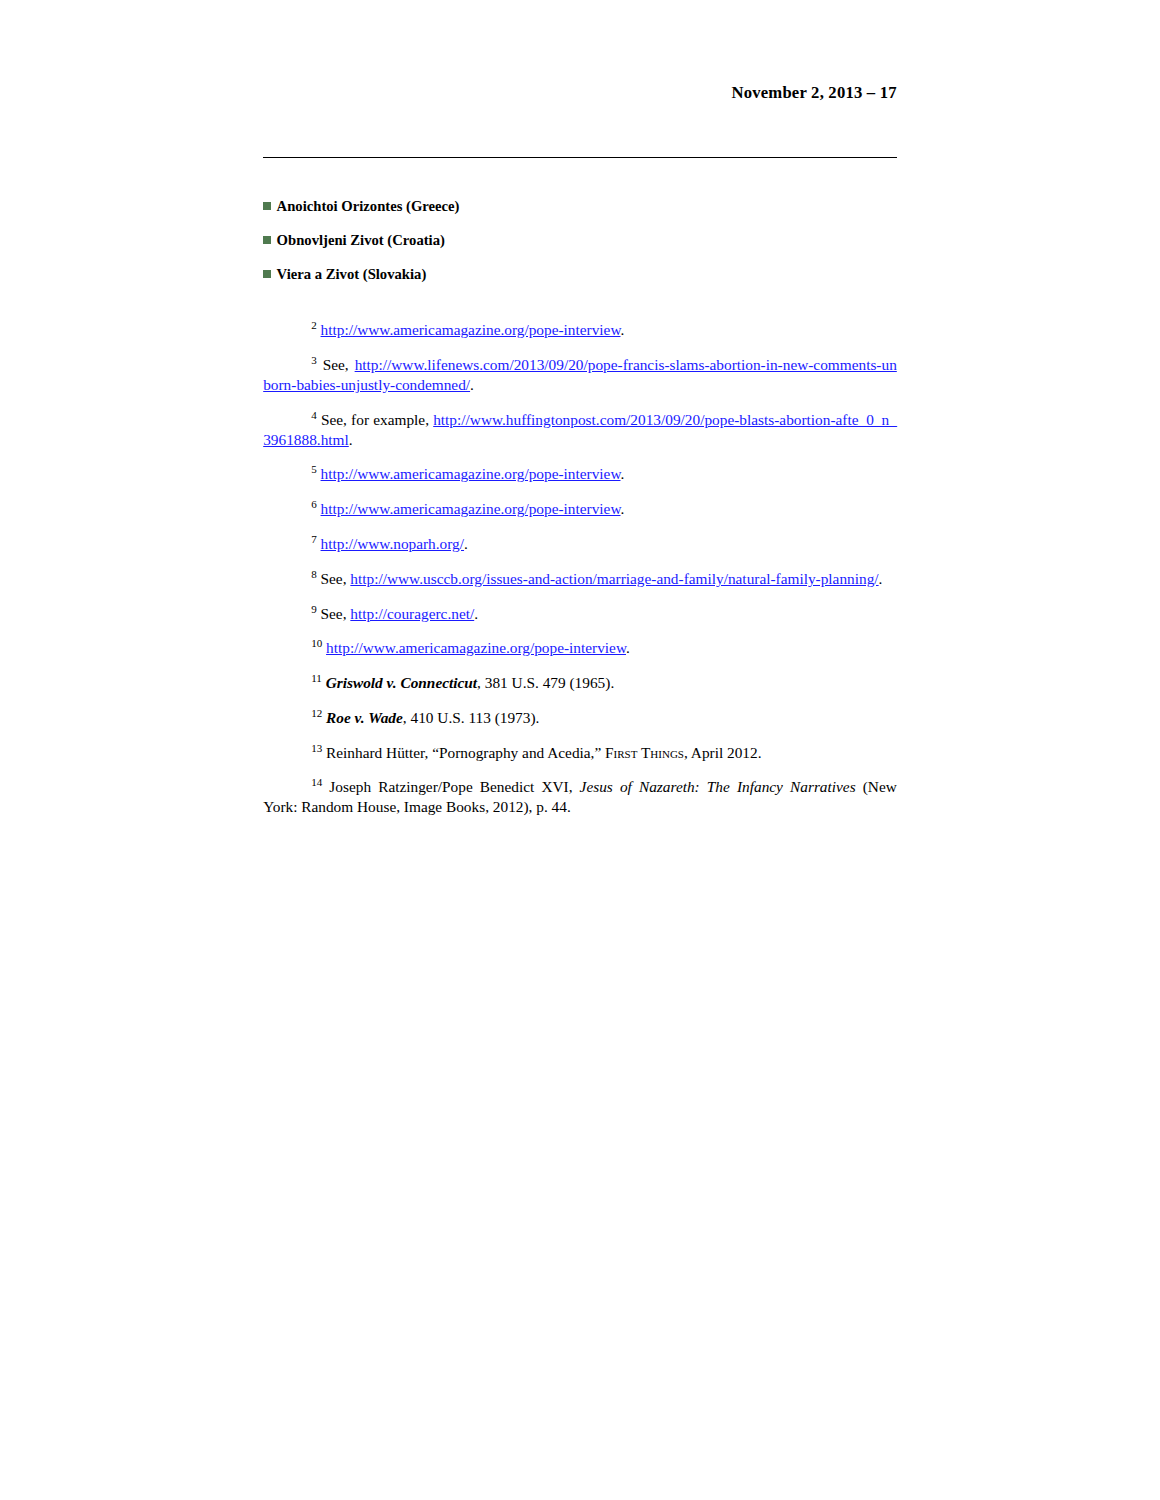November 2, 2013 – 17
Anoichtoi Orizontes (Greece)
Obnovljeni Zivot (Croatia)
Viera a Zivot (Slovakia)
2 http://www.americamagazine.org/pope-interview.
3 See, http://www.lifenews.com/2013/09/20/pope-francis-slams-abortion-in-new-comments-unborn-babies-unjustly-condemned/.
4 See, for example, http://www.huffingtonpost.com/2013/09/20/pope-blasts-abortion-afte_0_n_3961888.html.
5 http://www.americamagazine.org/pope-interview.
6 http://www.americamagazine.org/pope-interview.
7 http://www.noparh.org/.
8 See, http://www.usccb.org/issues-and-action/marriage-and-family/natural-family-planning/.
9 See, http://couragerc.net/.
10 http://www.americamagazine.org/pope-interview.
11 Griswold v. Connecticut, 381 U.S. 479 (1965).
12 Roe v. Wade, 410 U.S. 113 (1973).
13 Reinhard Hütter, “Pornography and Acedia,” First Things, April 2012.
14 Joseph Ratzinger/Pope Benedict XVI, Jesus of Nazareth: The Infancy Narratives (New York: Random House, Image Books, 2012), p. 44.